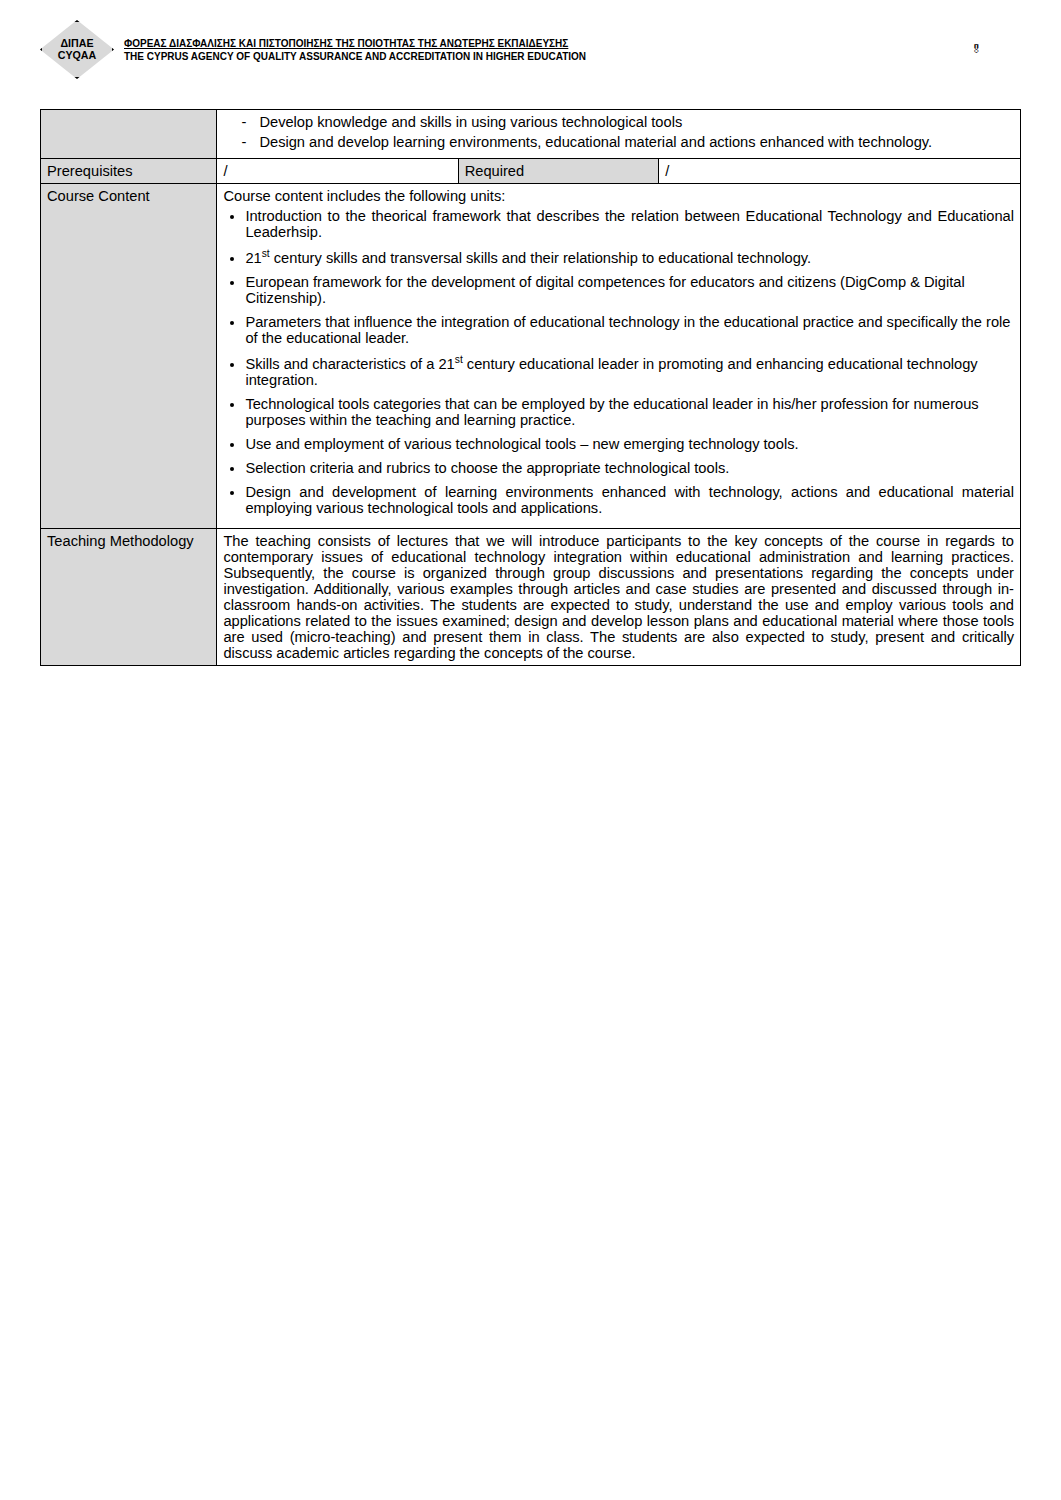ΔΙΠΑΕ
CYQAA
ΦΟΡΕΑΣ ΔΙΑΣΦΑΛΙΣΗΣ ΚΑΙ ΠΙΣΤΟΠΟΙΗΣΗΣ ΤΗΣ ΠΟΙΟΤΗΤΑΣ ΤΗΣ ΑΝΩΤΕΡΗΣ ΕΚΠΑΙΔΕΥΣΗΣ
THE CYPRUS AGENCY OF QUALITY ASSURANCE AND ACCREDITATION IN HIGHER EDUCATION
🎖
| | Develop knowledge and skills in using various technological tools Design and develop learning environments, educational material and actions enhanced with technology. |
| Prerequisites | / / / Required / / / |
| Course Content | Course content includes the following units: Introduction to the theorical framework that describes the relation between Educational Technology and Educational Leaderhsip. 21 st century skills and transversal skills and their relationship to educational technology. European framework for the development of digital competences for educators and citizens (DigComp & Digital Citizenship). Parameters that influence the integration of educational technology in the educational practice and specifically the role of the educational leader. Skills and characteristics of a 21 st century educational leader in promoting and enhancing educational technology integration. Technological tools categories that can be employed by the educational leader in his/her profession for numerous purposes within the teaching and learning practice. Use and employment of various technological tools – new emerging technology tools. Selection criteria and rubrics to choose the appropriate technological tools. Design and development of learning environments enhanced with technology, actions and educational material employing various technological tools and applications. |
| Teaching Methodology | The teaching consists of lectures that we will introduce participants to the key concepts of the course in regards to contemporary issues of educational technology integration within educational administration and learning practices. Subsequently, the course is organized through group discussions and presentations regarding the concepts under investigation. Additionally, various examples through articles and case studies are presented and discussed through in-classroom hands-on activities. The students are expected to study, understand the use and employ various tools and applications related to the issues examined; design and develop lesson plans and educational material where those tools are used (micro-teaching) and present them in class. The students are also expected to study, present and critically discuss academic articles regarding the concepts of the course. |